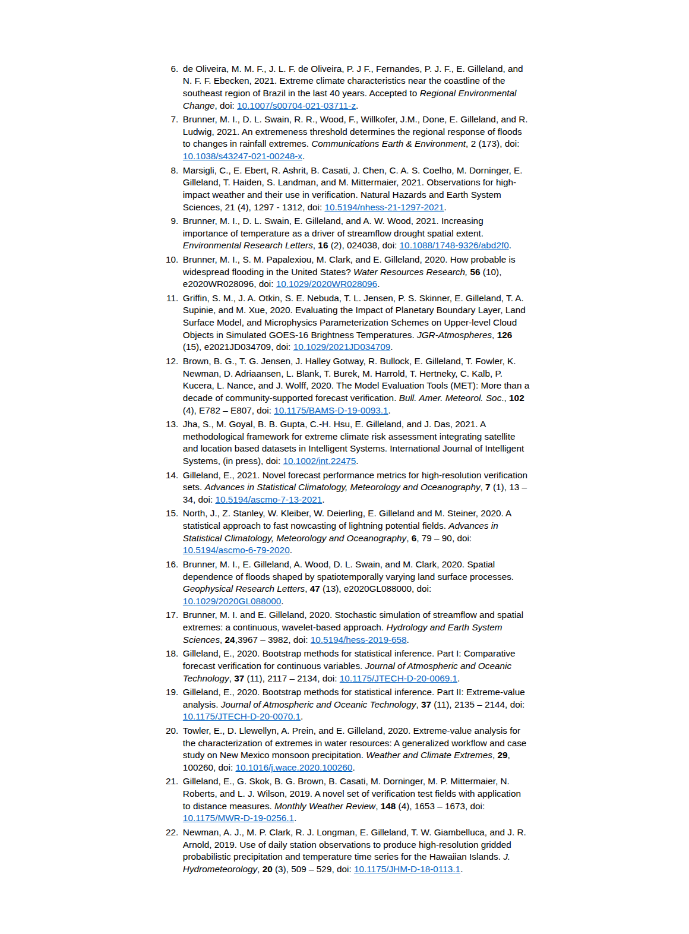6. de Oliveira, M. M. F., J. L. F. de Oliveira, P. J F., Fernandes, P. J. F., E. Gilleland, and N. F. F. Ebecken, 2021. Extreme climate characteristics near the coastline of the southeast region of Brazil in the last 40 years. Accepted to Regional Environmental Change, doi: 10.1007/s00704-021-03711-z.
7. Brunner, M. I., D. L. Swain, R. R., Wood, F., Willkofer, J.M., Done, E. Gilleland, and R. Ludwig, 2021. An extremeness threshold determines the regional response of floods to changes in rainfall extremes. Communications Earth & Environment, 2 (173), doi: 10.1038/s43247-021-00248-x.
8. Marsigli, C., E. Ebert, R. Ashrit, B. Casati, J. Chen, C. A. S. Coelho, M. Dorninger, E. Gilleland, T. Haiden, S. Landman, and M. Mittermaier, 2021. Observations for high-impact weather and their use in verification. Natural Hazards and Earth System Sciences, 21 (4), 1297 - 1312, doi: 10.5194/nhess-21-1297-2021.
9. Brunner, M. I., D. L. Swain, E. Gilleland, and A. W. Wood, 2021. Increasing importance of temperature as a driver of streamflow drought spatial extent. Environmental Research Letters, 16 (2), 024038, doi: 10.1088/1748-9326/abd2f0.
10. Brunner, M. I., S. M. Papalexiou, M. Clark, and E. Gilleland, 2020. How probable is widespread flooding in the United States? Water Resources Research, 56 (10), e2020WR028096, doi: 10.1029/2020WR028096.
11. Griffin, S. M., J. A. Otkin, S. E. Nebuda, T. L. Jensen, P. S. Skinner, E. Gilleland, T. A. Supinie, and M. Xue, 2020. Evaluating the Impact of Planetary Boundary Layer, Land Surface Model, and Microphysics Parameterization Schemes on Upper-level Cloud Objects in Simulated GOES-16 Brightness Temperatures. JGR-Atmospheres, 126 (15), e2021JD034709, doi: 10.1029/2021JD034709.
12. Brown, B. G., T. G. Jensen, J. Halley Gotway, R. Bullock, E. Gilleland, T. Fowler, K. Newman, D. Adriaansen, L. Blank, T. Burek, M. Harrold, T. Hertneky, C. Kalb, P. Kucera, L. Nance, and J. Wolff, 2020. The Model Evaluation Tools (MET): More than a decade of community-supported forecast verification. Bull. Amer. Meteorol. Soc., 102 (4), E782 – E807, doi: 10.1175/BAMS-D-19-0093.1.
13. Jha, S., M. Goyal, B. B. Gupta, C.-H. Hsu, E. Gilleland, and J. Das, 2021. A methodological framework for extreme climate risk assessment integrating satellite and location based datasets in Intelligent Systems. International Journal of Intelligent Systems, (in press), doi: 10.1002/int.22475.
14. Gilleland, E., 2021. Novel forecast performance metrics for high-resolution verification sets. Advances in Statistical Climatology, Meteorology and Oceanography, 7 (1), 13 – 34, doi: 10.5194/ascmo-7-13-2021.
15. North, J., Z. Stanley, W. Kleiber, W. Deierling, E. Gilleland and M. Steiner, 2020. A statistical approach to fast nowcasting of lightning potential fields. Advances in Statistical Climatology, Meteorology and Oceanography, 6, 79 – 90, doi: 10.5194/ascmo-6-79-2020.
16. Brunner, M. I., E. Gilleland, A. Wood, D. L. Swain, and M. Clark, 2020. Spatial dependence of floods shaped by spatiotemporally varying land surface processes. Geophysical Research Letters, 47 (13), e2020GL088000, doi: 10.1029/2020GL088000.
17. Brunner, M. I. and E. Gilleland, 2020. Stochastic simulation of streamflow and spatial extremes: a continuous, wavelet-based approach. Hydrology and Earth System Sciences, 24,3967 – 3982, doi: 10.5194/hess-2019-658.
18. Gilleland, E., 2020. Bootstrap methods for statistical inference. Part I: Comparative forecast verification for continuous variables. Journal of Atmospheric and Oceanic Technology, 37 (11), 2117 – 2134, doi: 10.1175/JTECH-D-20-0069.1.
19. Gilleland, E., 2020. Bootstrap methods for statistical inference. Part II: Extreme-value analysis. Journal of Atmospheric and Oceanic Technology, 37 (11), 2135 – 2144, doi: 10.1175/JTECH-D-20-0070.1.
20. Towler, E., D. Llewellyn, A. Prein, and E. Gilleland, 2020. Extreme-value analysis for the characterization of extremes in water resources: A generalized workflow and case study on New Mexico monsoon precipitation. Weather and Climate Extremes, 29, 100260, doi: 10.1016/j.wace.2020.100260.
21. Gilleland, E., G. Skok, B. G. Brown, B. Casati, M. Dorninger, M. P. Mittermaier, N. Roberts, and L. J. Wilson, 2019. A novel set of verification test fields with application to distance measures. Monthly Weather Review, 148 (4), 1653 – 1673, doi: 10.1175/MWR-D-19-0256.1.
22. Newman, A. J., M. P. Clark, R. J. Longman, E. Gilleland, T. W. Giambelluca, and J. R. Arnold, 2019. Use of daily station observations to produce high-resolution gridded probabilistic precipitation and temperature time series for the Hawaiian Islands. J. Hydrometeorology, 20 (3), 509 – 529, doi: 10.1175/JHM-D-18-0113.1.